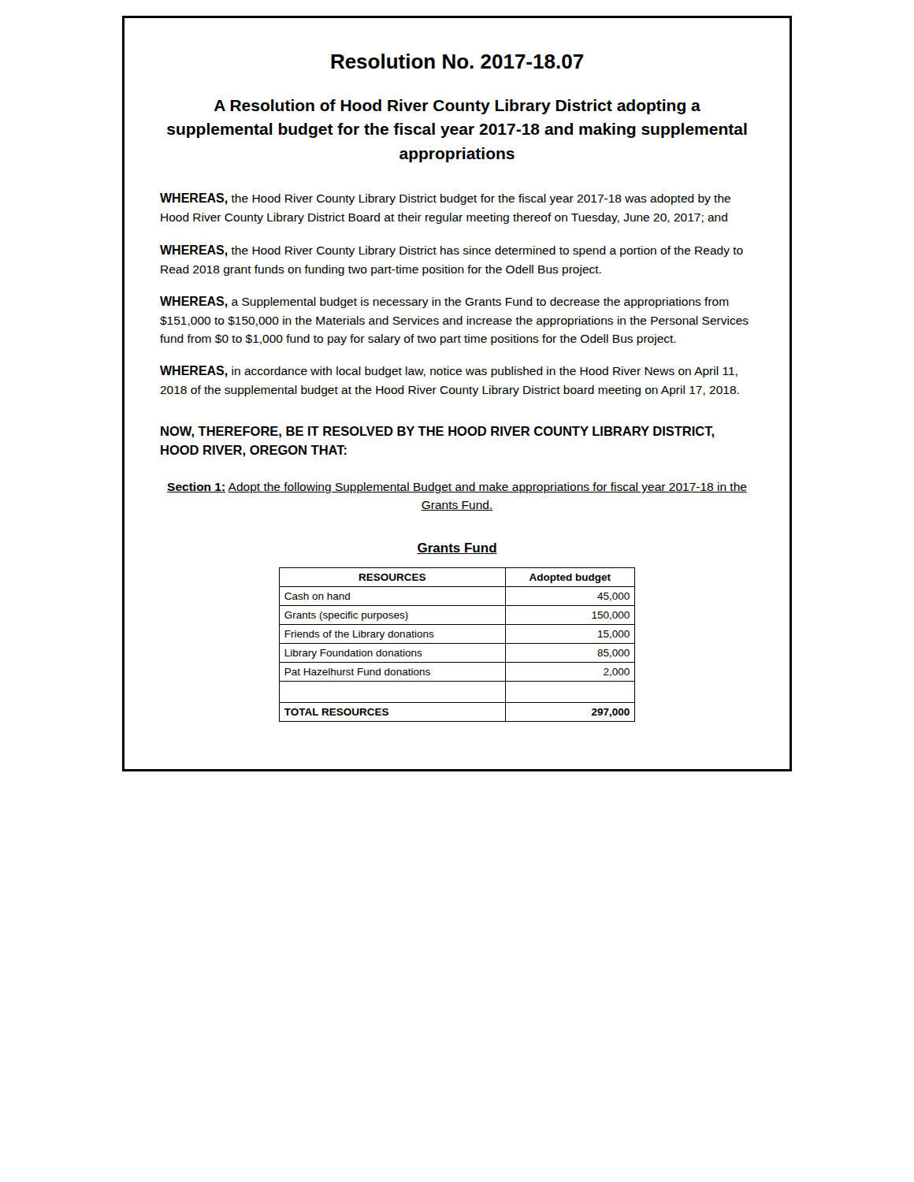Resolution No. 2017-18.07
A Resolution of Hood River County Library District adopting a supplemental budget for the fiscal year 2017-18 and making supplemental appropriations
WHEREAS, the Hood River County Library District budget for the fiscal year 2017-18 was adopted by the Hood River County Library District Board at their regular meeting thereof on Tuesday, June 20, 2017; and
WHEREAS, the Hood River County Library District has since determined to spend a portion of the Ready to Read 2018 grant funds on funding two part-time position for the Odell Bus project.
WHEREAS, a Supplemental budget is necessary in the Grants Fund to decrease the appropriations from $151,000 to $150,000 in the Materials and Services and increase the appropriations in the Personal Services fund from $0 to $1,000 fund to pay for salary of two part time positions for the Odell Bus project.
WHEREAS, in accordance with local budget law, notice was published in the Hood River News on April 11, 2018 of the supplemental budget at the Hood River County Library District board meeting on April 17, 2018.
NOW, THEREFORE, BE IT RESOLVED BY THE HOOD RIVER COUNTY LIBRARY DISTRICT, HOOD RIVER, OREGON THAT:
Section 1: Adopt the following Supplemental Budget and make appropriations for fiscal year 2017-18 in the Grants Fund.
Grants Fund
| RESOURCES | Adopted budget |
| --- | --- |
| Cash on hand | 45,000 |
| Grants (specific purposes) | 150,000 |
| Friends of the Library donations | 15,000 |
| Library Foundation donations | 85,000 |
| Pat Hazelhurst Fund donations | 2,000 |
| TOTAL RESOURCES | 297,000 |